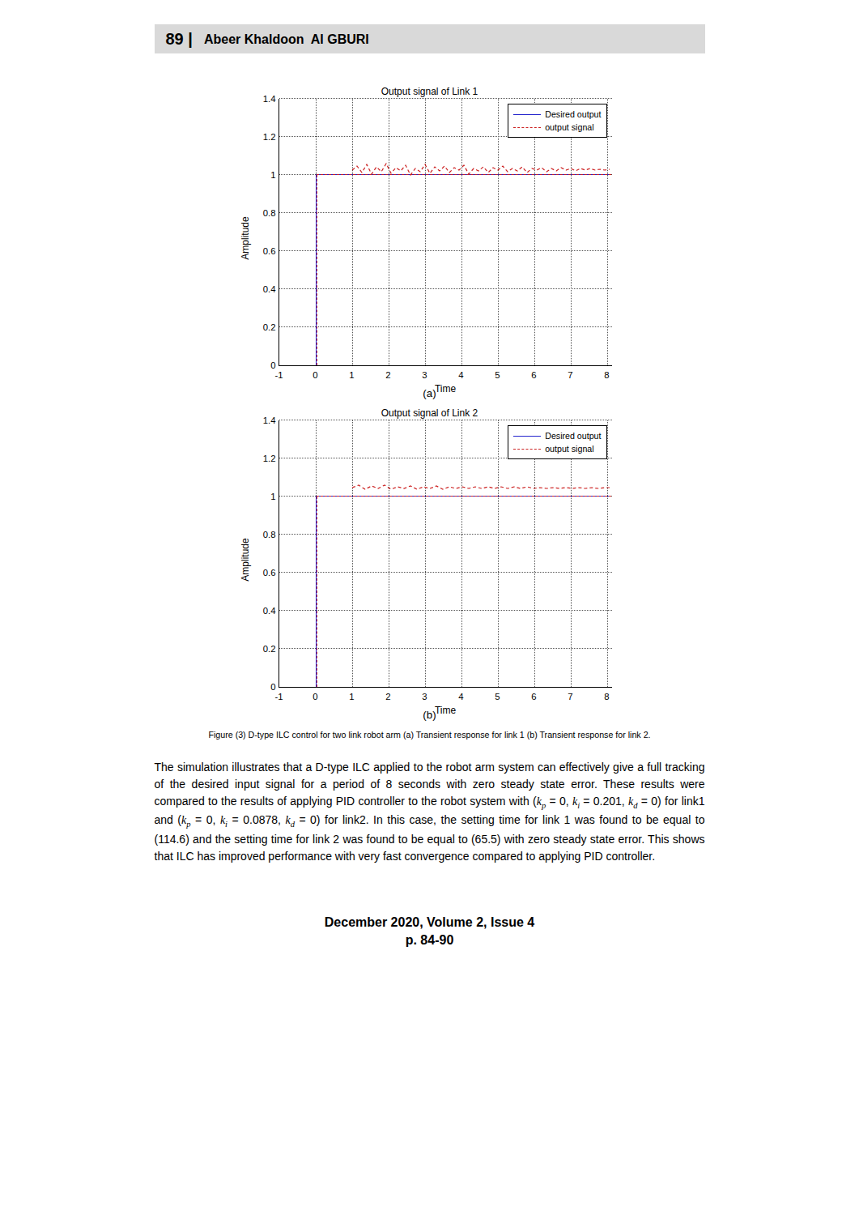89 |
Abeer Khaldoon Al GBURI
Output signal of Link 1
Amplitude
0
0.2
0.4
0.6
0.8
1
1.2
1.4
-1
0
1
2
3
4
5
6
7
8
Time
Desired output
output signal
(a)
Output signal of Link 2
Amplitude
0
0.2
0.4
0.6
0.8
1
1.2
1.4
-1
0
1
2
3
4
5
6
7
8
Time
Desired output
output signal
(b)
Figure (3) D-type ILC control for two link robot arm (a) Transient response for link 1 (b) Transient response for link 2.
The simulation illustrates that a D-type ILC applied to the robot arm system can effectively give a full tracking of the desired input signal for a period of 8 seconds with zero steady state error. These results were compared to the results of applying PID controller to the robot system with (kp = 0, ki = 0.201, kd = 0) for link1 and (kp = 0, ki = 0.0878, kd = 0) for link2. In this case, the setting time for link 1 was found to be equal to (114.6) and the setting time for link 2 was found to be equal to (65.5) with zero steady state error. This shows that ILC has improved performance with very fast convergence compared to applying PID controller.
December 2020, Volume 2, Issue 4
p. 84-90